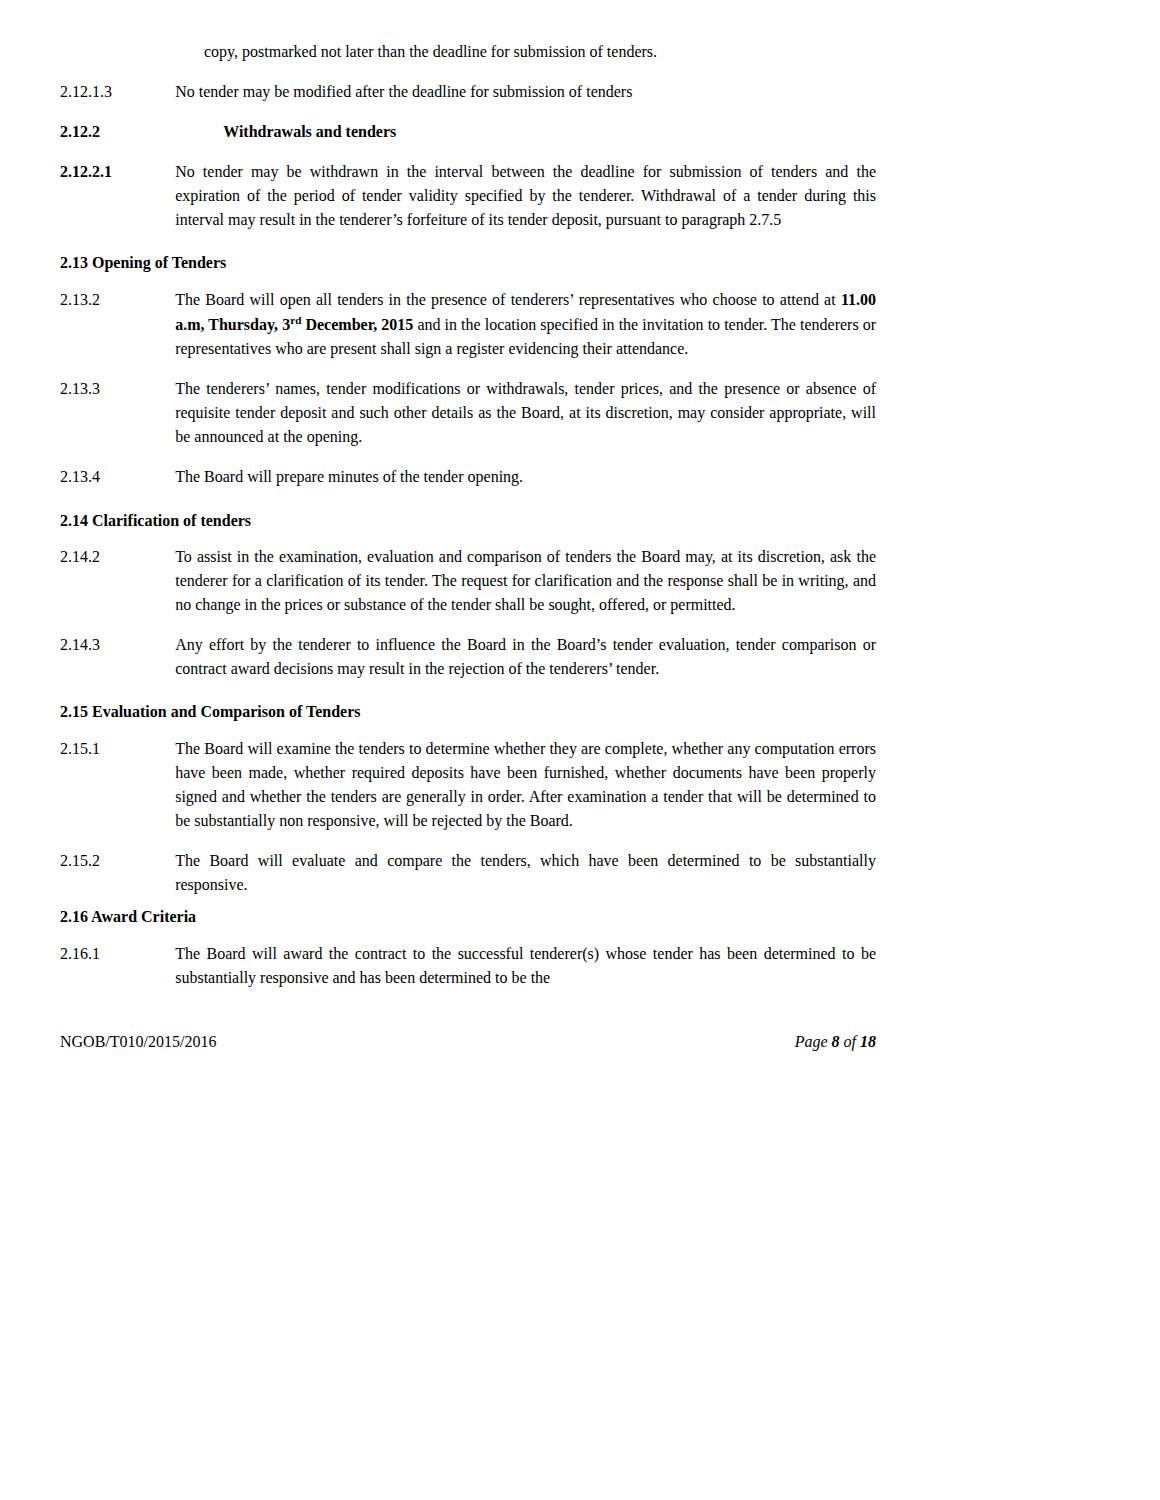copy, postmarked not later than the deadline for submission of tenders.
2.12.1.3
No tender may be modified after the deadline for submission of tenders
2.12.2
Withdrawals and tenders
2.12.2.1
No tender may be withdrawn in the interval between the deadline for submission of tenders and the expiration of the period of tender validity specified by the tenderer. Withdrawal of a tender during this interval may result in the tenderer’s forfeiture of its tender deposit, pursuant to paragraph 2.7.5
2.13 Opening of Tenders
2.13.2
The Board will open all tenders in the presence of tenderers’ representatives who choose to attend at 11.00 a.m, Thursday, 3rd December, 2015 and in the location specified in the invitation to tender. The tenderers or representatives who are present shall sign a register evidencing their attendance.
2.13.3
The tenderers’ names, tender modifications or withdrawals, tender prices, and the presence or absence of requisite tender deposit and such other details as the Board, at its discretion, may consider appropriate, will be announced at the opening.
2.13.4
The Board will prepare minutes of the tender opening.
2.14 Clarification of tenders
2.14.2
To assist in the examination, evaluation and comparison of tenders the Board may, at its discretion, ask the tenderer for a clarification of its tender. The request for clarification and the response shall be in writing, and no change in the prices or substance of the tender shall be sought, offered, or permitted.
2.14.3
Any effort by the tenderer to influence the Board in the Board’s tender evaluation, tender comparison or contract award decisions may result in the rejection of the tenderers’ tender.
2.15 Evaluation and Comparison of Tenders
2.15.1
The Board will examine the tenders to determine whether they are complete, whether any computation errors have been made, whether required deposits have been furnished, whether documents have been properly signed and whether the tenders are generally in order. After examination a tender that will be determined to be substantially non responsive, will be rejected by the Board.
2.15.2
The Board will evaluate and compare the tenders, which have been determined to be substantially responsive.
2.16 Award Criteria
2.16.1
The Board will award the contract to the successful tenderer(s) whose tender has been determined to be substantially responsive and has been determined to be the
NGOB/T010/2015/2016
Page 8 of 18